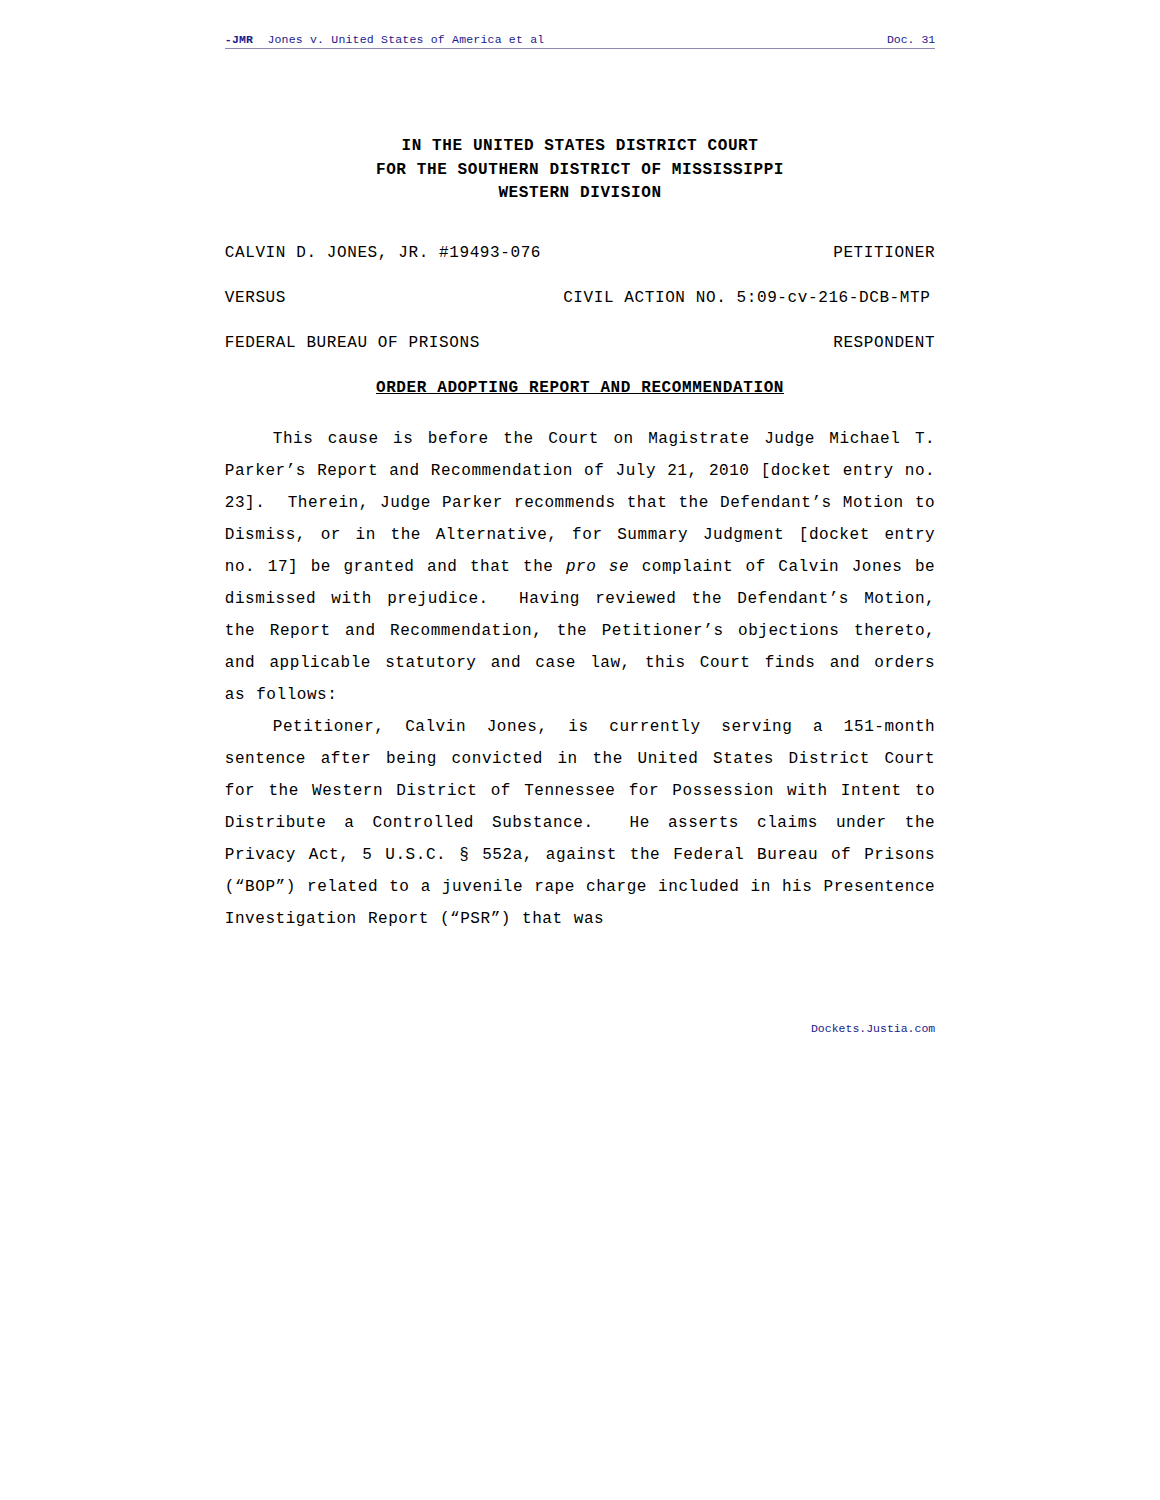-JMR Jones v. United States of America et al
Doc. 31
IN THE UNITED STATES DISTRICT COURT
FOR THE SOUTHERN DISTRICT OF MISSISSIPPI
WESTERN DIVISION
CALVIN D. JONES, JR. #19493-076
PETITIONER
VERSUS
CIVIL ACTION NO. 5:09-cv-216-DCB-MTP
FEDERAL BUREAU OF PRISONS
RESPONDENT
ORDER ADOPTING REPORT AND RECOMMENDATION
This cause is before the Court on Magistrate Judge Michael T. Parker’s Report and Recommendation of July 21, 2010 [docket entry no. 23]. Therein, Judge Parker recommends that the Defendant’s Motion to Dismiss, or in the Alternative, for Summary Judgment [docket entry no. 17] be granted and that the pro se complaint of Calvin Jones be dismissed with prejudice. Having reviewed the Defendant’s Motion, the Report and Recommendation, the Petitioner’s objections thereto, and applicable statutory and case law, this Court finds and orders as follows:
Petitioner, Calvin Jones, is currently serving a 151-month sentence after being convicted in the United States District Court for the Western District of Tennessee for Possession with Intent to Distribute a Controlled Substance. He asserts claims under the Privacy Act, 5 U.S.C. § 552a, against the Federal Bureau of Prisons (“BOP”) related to a juvenile rape charge included in his Presentence Investigation Report (“PSR”) that was
Dockets. Justia.com